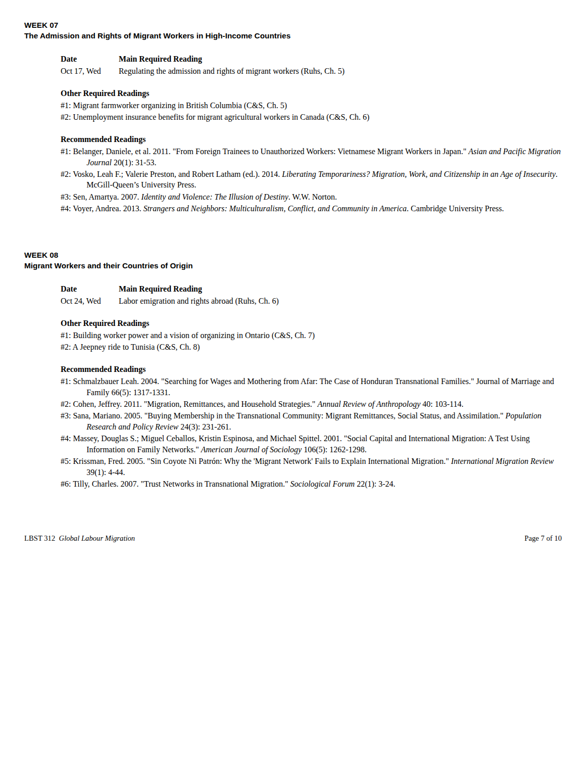WEEK 07
The Admission and Rights of Migrant Workers in High-Income Countries
| Date | Main Required Reading |
| --- | --- |
| Oct 17, Wed | Regulating the admission and rights of migrant workers (Ruhs, Ch. 5) |
Other Required Readings
#1: Migrant farmworker organizing in British Columbia (C&S, Ch. 5)
#2: Unemployment insurance benefits for migrant agricultural workers in Canada (C&S, Ch. 6)
Recommended Readings
#1: Belanger, Daniele, et al. 2011. "From Foreign Trainees to Unauthorized Workers: Vietnamese Migrant Workers in Japan." Asian and Pacific Migration Journal 20(1): 31-53.
#2: Vosko, Leah F.; Valerie Preston, and Robert Latham (ed.). 2014. Liberating Temporariness? Migration, Work, and Citizenship in an Age of Insecurity. McGill-Queen’s University Press.
#3: Sen, Amartya. 2007. Identity and Violence: The Illusion of Destiny. W.W. Norton.
#4: Voyer, Andrea. 2013. Strangers and Neighbors: Multiculturalism, Conflict, and Community in America. Cambridge University Press.
WEEK 08
Migrant Workers and their Countries of Origin
| Date | Main Required Reading |
| --- | --- |
| Oct 24, Wed | Labor emigration and rights abroad (Ruhs, Ch. 6) |
Other Required Readings
#1: Building worker power and a vision of organizing in Ontario (C&S, Ch. 7)
#2: A Jeepney ride to Tunisia (C&S, Ch. 8)
Recommended Readings
#1: Schmalzbauer Leah. 2004. "Searching for Wages and Mothering from Afar: The Case of Honduran Transnational Families." Journal of Marriage and Family 66(5): 1317-1331.
#2: Cohen, Jeffrey. 2011. "Migration, Remittances, and Household Strategies." Annual Review of Anthropology 40: 103-114.
#3: Sana, Mariano. 2005. "Buying Membership in the Transnational Community: Migrant Remittances, Social Status, and Assimilation." Population Research and Policy Review 24(3): 231-261.
#4: Massey, Douglas S.; Miguel Ceballos, Kristin Espinosa, and Michael Spittel. 2001. "Social Capital and International Migration: A Test Using Information on Family Networks." American Journal of Sociology 106(5): 1262-1298.
#5: Krissman, Fred. 2005. "Sin Coyote Ni Patrón: Why the 'Migrant Network' Fails to Explain International Migration." International Migration Review 39(1): 4-44.
#6: Tilly, Charles. 2007. "Trust Networks in Transnational Migration." Sociological Forum 22(1): 3-24.
LBST 312 Global Labour Migration Page 7 of 10